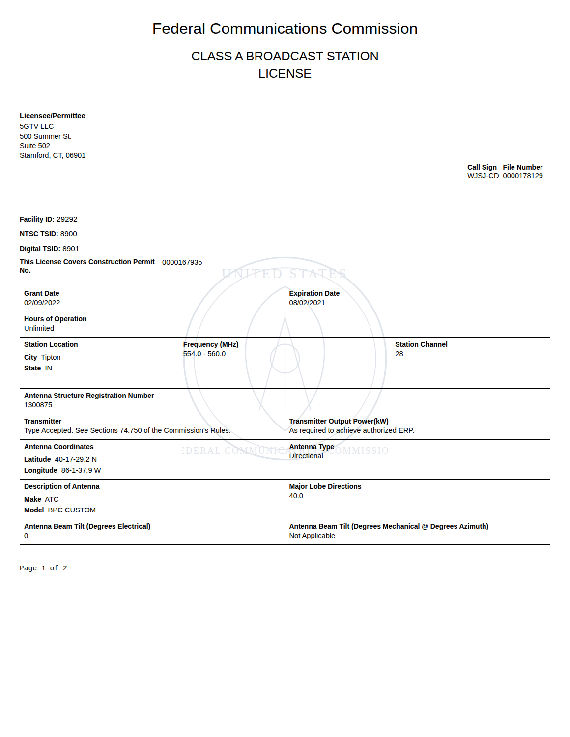UNITED STATES FEDERAL COMMUNICATIONS COMMISSION
Federal Communications Commission
CLASS A BROADCAST STATION
LICENSE
Licensee/Permittee
5GTV LLC
500 Summer St.
Suite 502
Stamford, CT, 06901
| Call Sign | File Number |
| --- | --- |
| WJSJ-CD | 0000178129 |
Facility ID: 29292
NTSC TSID: 8900
Digital TSID: 8901
This License Covers Construction Permit No. 0000167935
| Grant Date 02/09/2022 | Expiration Date 08/02/2021 |
| Hours of Operation Unlimited |
| Station Location City Tipton State IN | Frequency (MHz) 554.0 - 560.0 | Station Channel 28 |
| Antenna Structure Registration Number 1300875 |
| Transmitter Type Accepted. See Sections 74.750 of the Commission's Rules. | Transmitter Output Power(kW) As required to achieve authorized ERP. |
| Antenna Coordinates Latitude 40-17-29.2 N Longitude 86-1-37.9 W | Antenna Type Directional |
| Description of Antenna Make ATC Model BPC CUSTOM | Major Lobe Directions 40.0 |
| Antenna Beam Tilt (Degrees Electrical) 0 | Antenna Beam Tilt (Degrees Mechanical @ Degrees Azimuth) Not Applicable |
Page 1 of 2